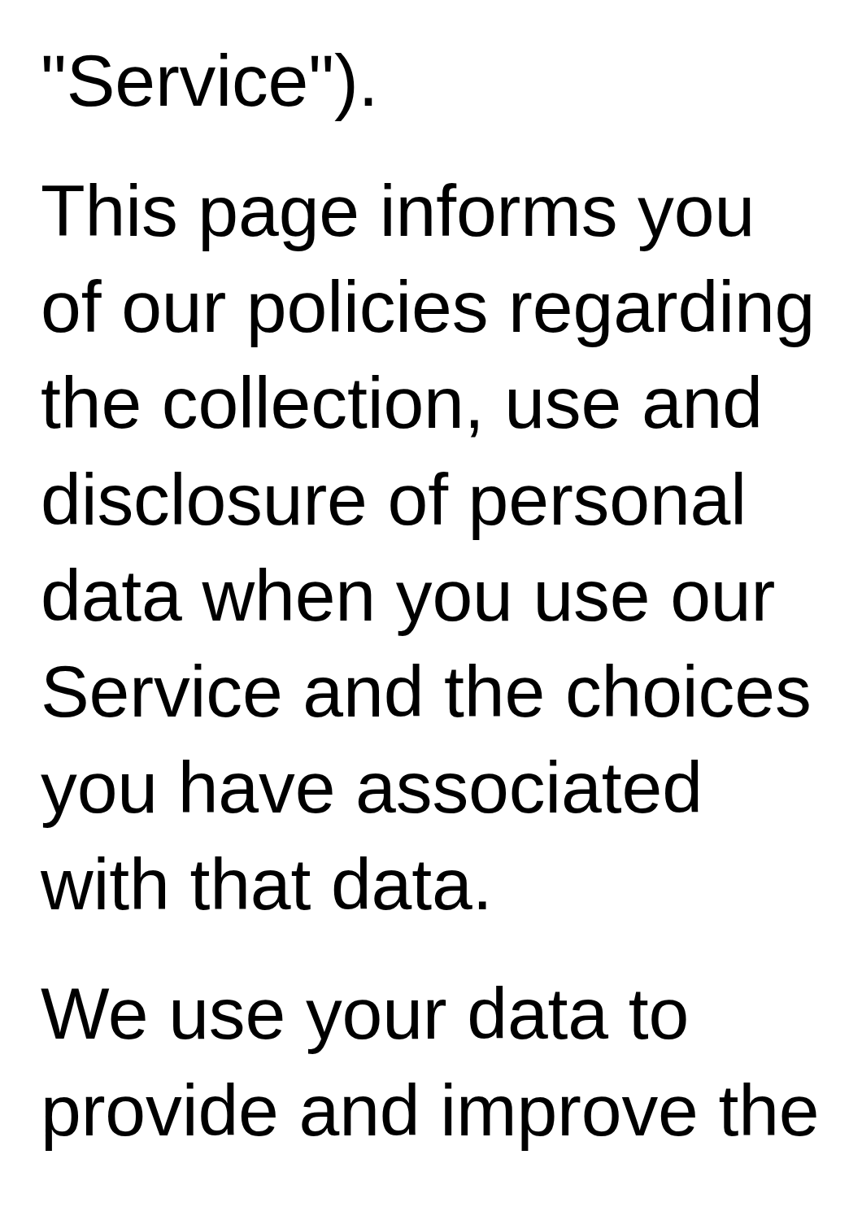"Service").
This page informs you of our policies regarding the collection, use and disclosure of personal data when you use our Service and the choices you have associated with that data.
We use your data to provide and improve the